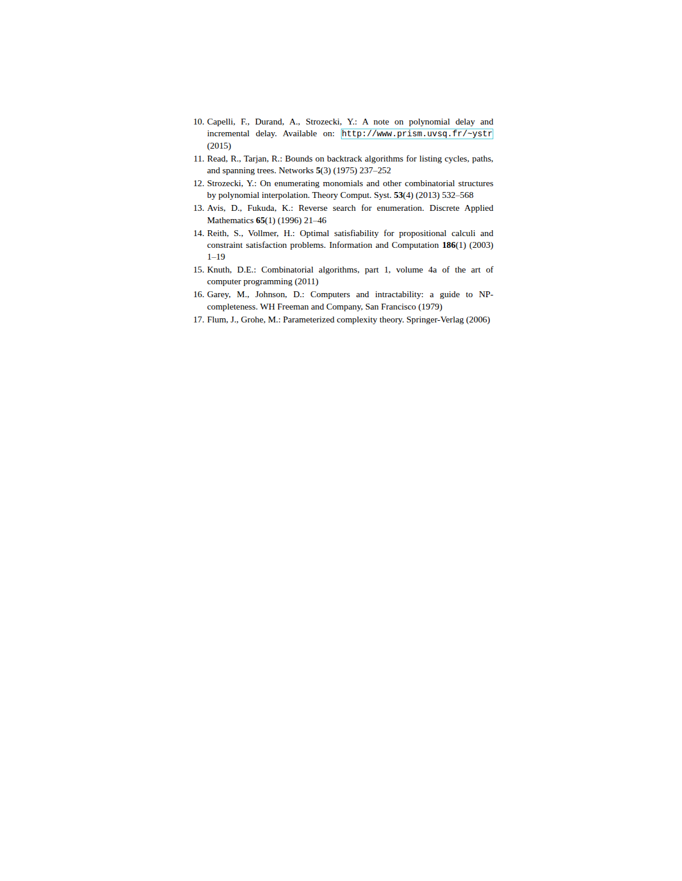10. Capelli, F., Durand, A., Strozecki, Y.: A note on polynomial delay and incremental delay. Available on: http://www.prism.uvsq.fr/~ystr (2015)
11. Read, R., Tarjan, R.: Bounds on backtrack algorithms for listing cycles, paths, and spanning trees. Networks 5(3) (1975) 237–252
12. Strozecki, Y.: On enumerating monomials and other combinatorial structures by polynomial interpolation. Theory Comput. Syst. 53(4) (2013) 532–568
13. Avis, D., Fukuda, K.: Reverse search for enumeration. Discrete Applied Mathematics 65(1) (1996) 21–46
14. Reith, S., Vollmer, H.: Optimal satisfiability for propositional calculi and constraint satisfaction problems. Information and Computation 186(1) (2003) 1–19
15. Knuth, D.E.: Combinatorial algorithms, part 1, volume 4a of the art of computer programming (2011)
16. Garey, M., Johnson, D.: Computers and intractability: a guide to NP-completeness. WH Freeman and Company, San Francisco (1979)
17. Flum, J., Grohe, M.: Parameterized complexity theory. Springer-Verlag (2006)